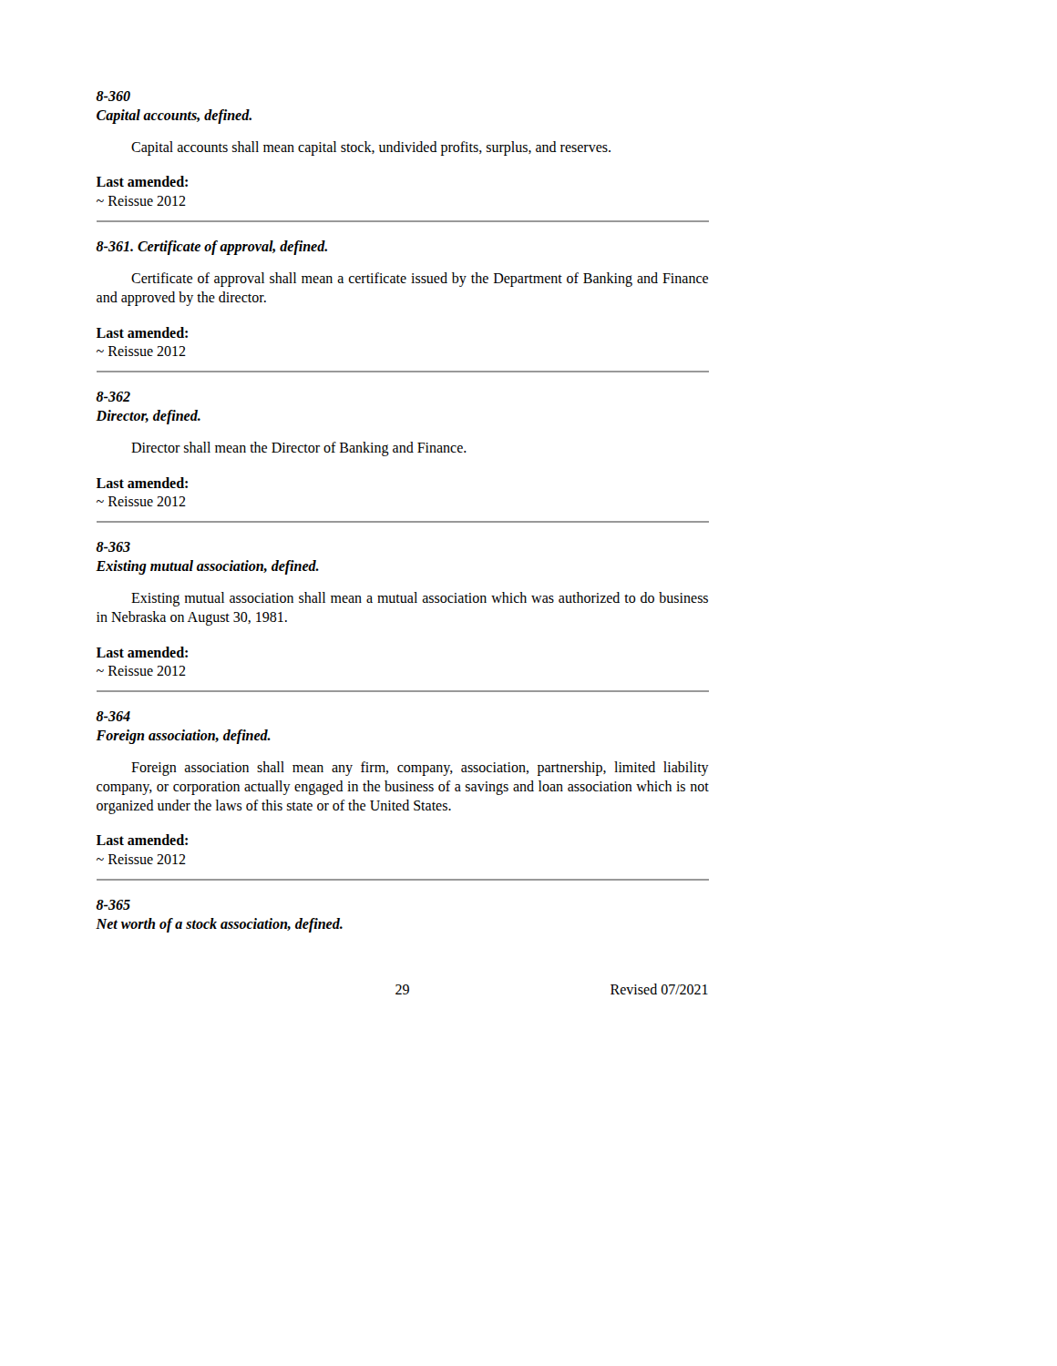8-360 Capital accounts, defined.
Capital accounts shall mean capital stock, undivided profits, surplus, and reserves.
Last amended:
~ Reissue 2012
8-361. Certificate of approval, defined.
Certificate of approval shall mean a certificate issued by the Department of Banking and Finance and approved by the director.
Last amended:
~ Reissue 2012
8-362 Director, defined.
Director shall mean the Director of Banking and Finance.
Last amended:
~ Reissue 2012
8-363 Existing mutual association, defined.
Existing mutual association shall mean a mutual association which was authorized to do business in Nebraska on August 30, 1981.
Last amended:
~ Reissue 2012
8-364 Foreign association, defined.
Foreign association shall mean any firm, company, association, partnership, limited liability company, or corporation actually engaged in the business of a savings and loan association which is not organized under the laws of this state or of the United States.
Last amended:
~ Reissue 2012
8-365 Net worth of a stock association, defined.
29 Revised 07/2021